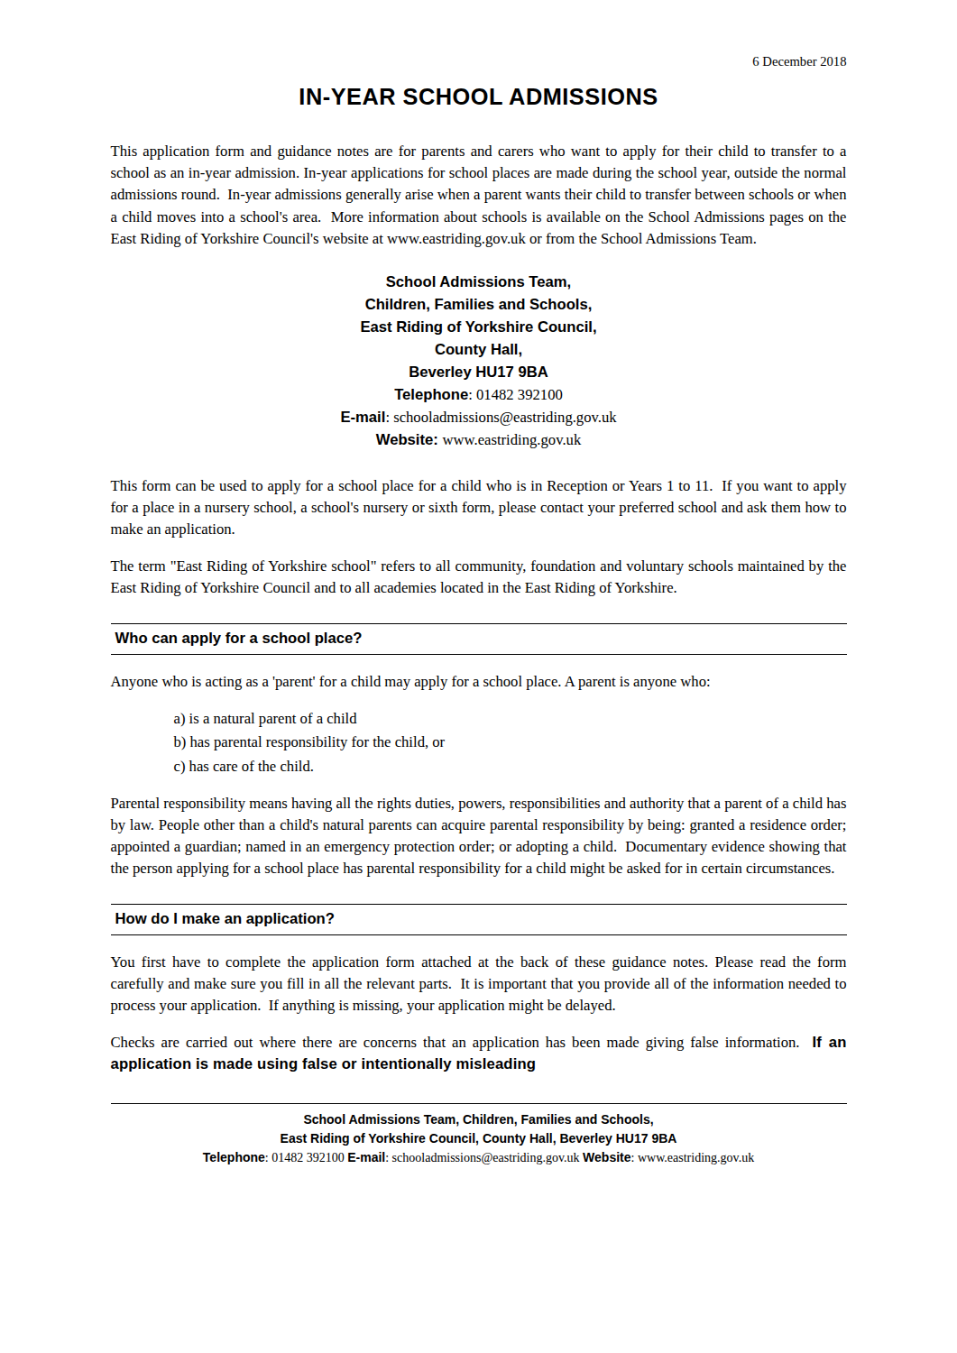6 December 2018
IN-YEAR SCHOOL ADMISSIONS
This application form and guidance notes are for parents and carers who want to apply for their child to transfer to a school as an in-year admission. In-year applications for school places are made during the school year, outside the normal admissions round. In-year admissions generally arise when a parent wants their child to transfer between schools or when a child moves into a school's area. More information about schools is available on the School Admissions pages on the East Riding of Yorkshire Council's website at www.eastriding.gov.uk or from the School Admissions Team.
School Admissions Team,
Children, Families and Schools,
East Riding of Yorkshire Council,
County Hall,
Beverley HU17 9BA
Telephone: 01482 392100
E-mail: schooladmissions@eastriding.gov.uk
Website: www.eastriding.gov.uk
This form can be used to apply for a school place for a child who is in Reception or Years 1 to 11. If you want to apply for a place in a nursery school, a school's nursery or sixth form, please contact your preferred school and ask them how to make an application.
The term "East Riding of Yorkshire school" refers to all community, foundation and voluntary schools maintained by the East Riding of Yorkshire Council and to all academies located in the East Riding of Yorkshire.
Who can apply for a school place?
Anyone who is acting as a 'parent' for a child may apply for a school place. A parent is anyone who:
a) is a natural parent of a child
b) has parental responsibility for the child, or
c) has care of the child.
Parental responsibility means having all the rights duties, powers, responsibilities and authority that a parent of a child has by law. People other than a child's natural parents can acquire parental responsibility by being: granted a residence order; appointed a guardian; named in an emergency protection order; or adopting a child. Documentary evidence showing that the person applying for a school place has parental responsibility for a child might be asked for in certain circumstances.
How do I make an application?
You first have to complete the application form attached at the back of these guidance notes. Please read the form carefully and make sure you fill in all the relevant parts. It is important that you provide all of the information needed to process your application. If anything is missing, your application might be delayed.
Checks are carried out where there are concerns that an application has been made giving false information. If an application is made using false or intentionally misleading
School Admissions Team, Children, Families and Schools,
East Riding of Yorkshire Council, County Hall, Beverley HU17 9BA
Telephone: 01482 392100 E-mail: schooladmissions@eastriding.gov.uk Website: www.eastriding.gov.uk